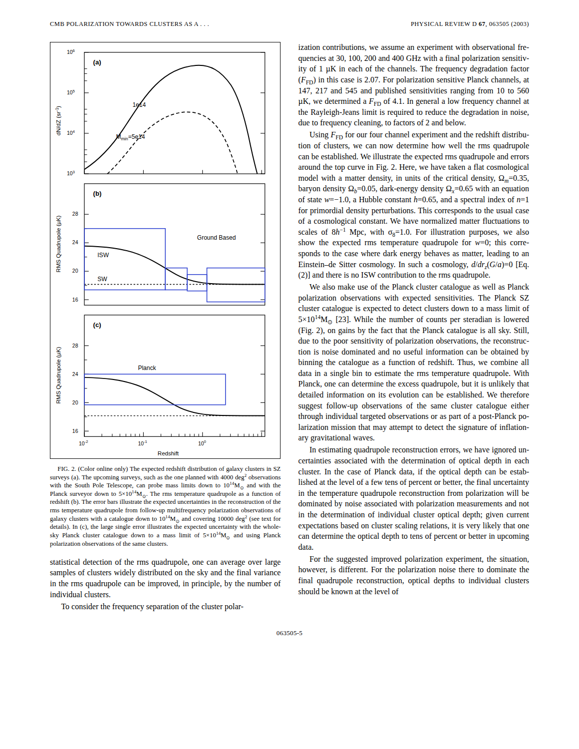CMB polarization towards clusters as a . . .
Physical Review D 67, 063505 (2003)
103 104 105 106 (a) 1e14 Mmin=5e14 dN/dZ (sr-1) (b) 16 20 24 28 ISW SW Ground Based RMS Quadrupole (µK) (c) 16 20 24 28 Planck 10-2 10-1 100 Redshift RMS Quadrupole (µK)
FIG. 2. (Color online only) The expected redshift distribution of galaxy clusters in SZ surveys (a). The upcoming surveys, such as the one planned with 4000 deg2 observations with the South Pole Telescope, can probe mass limits down to 1014M⊙ and with the Planck surveyor down to 5×1014M⊙. The rms temperature quadrupole as a function of redshift (b). The error bars illustrate the expected uncertainties in the reconstruction of the rms temperature quadrupole from follow-up multifrequency polarization observations of galaxy clusters with a catalogue down to 1014M⊙ and covering 10000 deg2 (see text for details). In (c), the large single error illustrates the expected uncertainty with the whole-sky Planck cluster catalogue down to a mass limit of 5×1014M⊙ and using Planck polarization observations of the same clusters.
statistical detection of the rms quadrupole, one can average over large samples of clusters widely distributed on the sky and the final variance in the rms quadrupole can be improved, in principle, by the number of individual clusters.
To consider the frequency separation of the cluster polar-
ization contributions, we assume an experiment with observational frequencies at 30, 100, 200 and 400 GHz with a final polarization sensitivity of 1 µK in each of the channels. The frequency degradation factor (FFD) in this case is 2.07. For polarization sensitive Planck channels, at 147, 217 and 545 and published sensitivities ranging from 10 to 560 µK, we determined a FFD of 4.1. In general a low frequency channel at the Rayleigh-Jeans limit is required to reduce the degradation in noise, due to frequency cleaning, to factors of 2 and below.
Using FFD for our four channel experiment and the redshift distribution of clusters, we can now determine how well the rms quadrupole can be established. We illustrate the expected rms quadrupole and errors around the top curve in Fig. 2. Here, we have taken a flat cosmological model with a matter density, in units of the critical density, Ωm=0.35, baryon density Ωb=0.05, dark-energy density Ωx=0.65 with an equation of state w=−1.0, a Hubble constant h=0.65, and a spectral index of n=1 for primordial density perturbations. This corresponds to the usual case of a cosmological constant. We have normalized matter fluctuations to scales of 8h−1 Mpc, with σ8=1.0. For illustration purposes, we also show the expected rms temperature quadrupole for w=0; this corresponds to the case where dark energy behaves as matter, leading to an Einstein–de Sitter cosmology. In such a cosmology, d/drz(G/a)=0 [Eq. (2)] and there is no ISW contribution to the rms quadrupole.
We also make use of the Planck cluster catalogue as well as Planck polarization observations with expected sensitivities. The Planck SZ cluster catalogue is expected to detect clusters down to a mass limit of 5×1014M⊙ [23]. While the number of counts per steradian is lowered (Fig. 2), on gains by the fact that the Planck catalogue is all sky. Still, due to the poor sensitivity of polarization observations, the reconstruction is noise dominated and no useful information can be obtained by binning the catalogue as a function of redshift. Thus, we combine all data in a single bin to estimate the rms temperature quadrupole. With Planck, one can determine the excess quadrupole, but it is unlikely that detailed information on its evolution can be established. We therefore suggest follow-up observations of the same cluster catalogue either through individual targeted observations or as part of a post-Planck polarization mission that may attempt to detect the signature of inflationary gravitational waves.
In estimating quadrupole reconstruction errors, we have ignored uncertainties associated with the determination of optical depth in each cluster. In the case of Planck data, if the optical depth can be established at the level of a few tens of percent or better, the final uncertainty in the temperature quadrupole reconstruction from polarization will be dominated by noise associated with polarization measurements and not in the determination of individual cluster optical depth; given current expectations based on cluster scaling relations, it is very likely that one can determine the optical depth to tens of percent or better in upcoming data.
For the suggested improved polarization experiment, the situation, however, is different. For the polarization noise there to dominate the final quadrupole reconstruction, optical depths to individual clusters should be known at the level of
063505-5